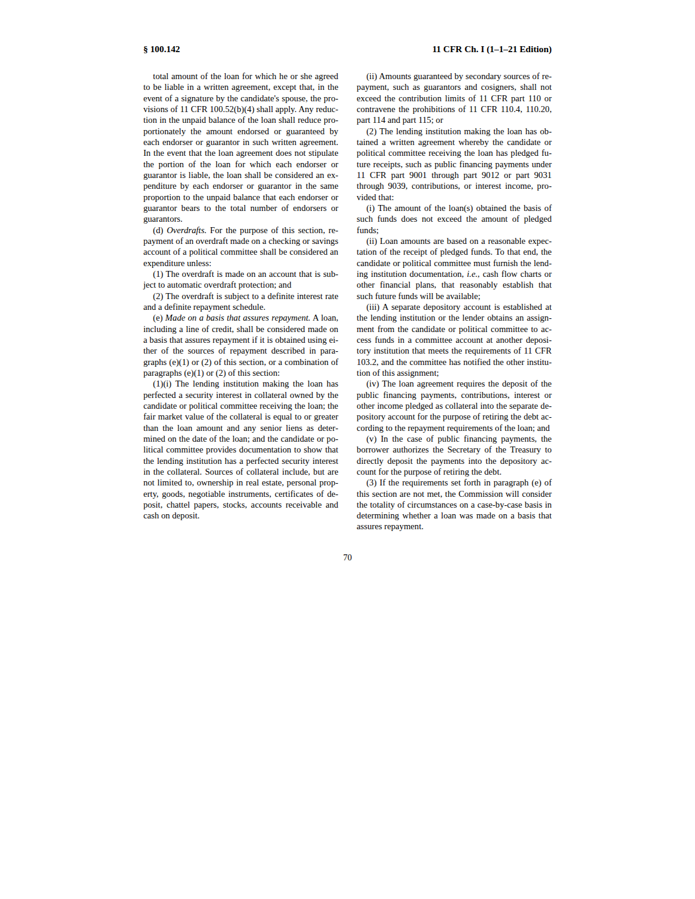§ 100.142 11 CFR Ch. I (1–1–21 Edition)
total amount of the loan for which he or she agreed to be liable in a written agreement, except that, in the event of a signature by the candidate's spouse, the provisions of 11 CFR 100.52(b)(4) shall apply. Any reduction in the unpaid balance of the loan shall reduce proportionately the amount endorsed or guaranteed by each endorser or guarantor in such written agreement. In the event that the loan agreement does not stipulate the portion of the loan for which each endorser or guarantor is liable, the loan shall be considered an expenditure by each endorser or guarantor in the same proportion to the unpaid balance that each endorser or guarantor bears to the total number of endorsers or guarantors.
(d) Overdrafts. For the purpose of this section, repayment of an overdraft made on a checking or savings account of a political committee shall be considered an expenditure unless:
(1) The overdraft is made on an account that is subject to automatic overdraft protection; and
(2) The overdraft is subject to a definite interest rate and a definite repayment schedule.
(e) Made on a basis that assures repayment. A loan, including a line of credit, shall be considered made on a basis that assures repayment if it is obtained using either of the sources of repayment described in paragraphs (e)(1) or (2) of this section, or a combination of paragraphs (e)(1) or (2) of this section:
(1)(i) The lending institution making the loan has perfected a security interest in collateral owned by the candidate or political committee receiving the loan; the fair market value of the collateral is equal to or greater than the loan amount and any senior liens as determined on the date of the loan; and the candidate or political committee provides documentation to show that the lending institution has a perfected security interest in the collateral. Sources of collateral include, but are not limited to, ownership in real estate, personal property, goods, negotiable instruments, certificates of deposit, chattel papers, stocks, accounts receivable and cash on deposit.
(ii) Amounts guaranteed by secondary sources of repayment, such as guarantors and cosigners, shall not exceed the contribution limits of 11 CFR part 110 or contravene the prohibitions of 11 CFR 110.4, 110.20, part 114 and part 115; or
(2) The lending institution making the loan has obtained a written agreement whereby the candidate or political committee receiving the loan has pledged future receipts, such as public financing payments under 11 CFR part 9001 through part 9012 or part 9031 through 9039, contributions, or interest income, provided that:
(i) The amount of the loan(s) obtained the basis of such funds does not exceed the amount of pledged funds;
(ii) Loan amounts are based on a reasonable expectation of the receipt of pledged funds. To that end, the candidate or political committee must furnish the lending institution documentation, i.e., cash flow charts or other financial plans, that reasonably establish that such future funds will be available;
(iii) A separate depository account is established at the lending institution or the lender obtains an assignment from the candidate or political committee to access funds in a committee account at another depository institution that meets the requirements of 11 CFR 103.2, and the committee has notified the other institution of this assignment;
(iv) The loan agreement requires the deposit of the public financing payments, contributions, interest or other income pledged as collateral into the separate depository account for the purpose of retiring the debt according to the repayment requirements of the loan; and
(v) In the case of public financing payments, the borrower authorizes the Secretary of the Treasury to directly deposit the payments into the depository account for the purpose of retiring the debt.
(3) If the requirements set forth in paragraph (e) of this section are not met, the Commission will consider the totality of circumstances on a case-by-case basis in determining whether a loan was made on a basis that assures repayment.
70